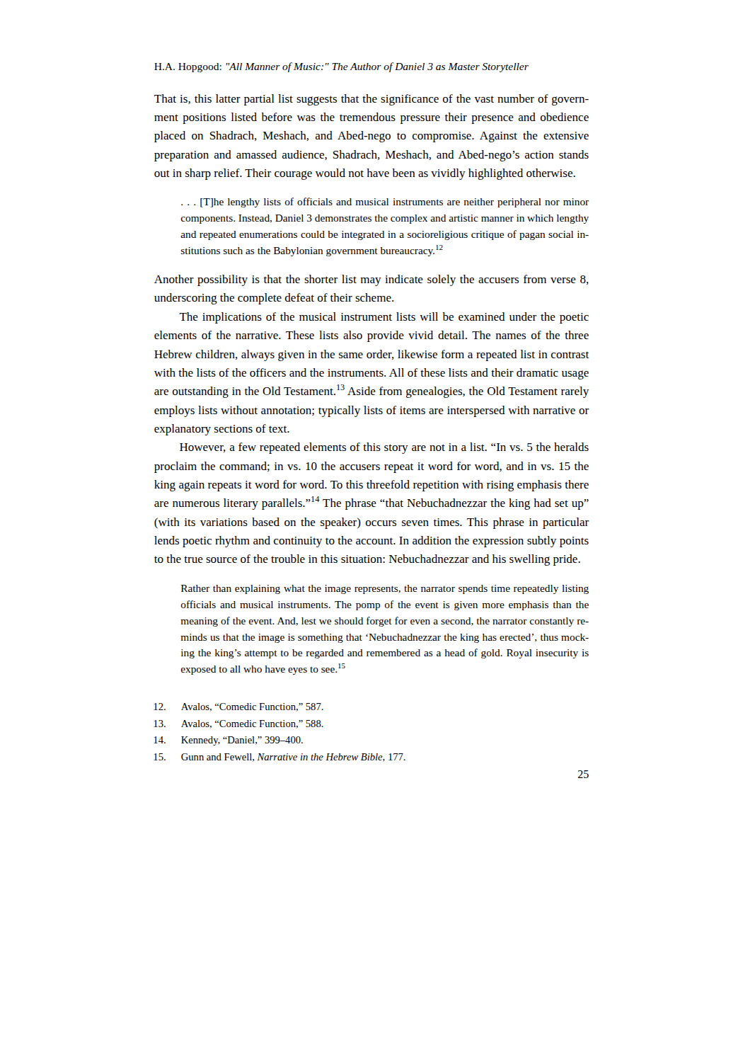H.A. Hopgood: "All Manner of Music:" The Author of Daniel 3 as Master Storyteller
That is, this latter partial list suggests that the significance of the vast number of government positions listed before was the tremendous pressure their presence and obedience placed on Shadrach, Meshach, and Abed-nego to compromise. Against the extensive preparation and amassed audience, Shadrach, Meshach, and Abed-nego’s action stands out in sharp relief. Their courage would not have been as vividly highlighted otherwise.
. . . [T]he lengthy lists of officials and musical instruments are neither peripheral nor minor components. Instead, Daniel 3 demonstrates the complex and artistic manner in which lengthy and repeated enumerations could be integrated in a socioreligious critique of pagan social institutions such as the Babylonian government bureaucracy.12
Another possibility is that the shorter list may indicate solely the accusers from verse 8, underscoring the complete defeat of their scheme.
The implications of the musical instrument lists will be examined under the poetic elements of the narrative. These lists also provide vivid detail. The names of the three Hebrew children, always given in the same order, likewise form a repeated list in contrast with the lists of the officers and the instruments. All of these lists and their dramatic usage are outstanding in the Old Testament.13 Aside from genealogies, the Old Testament rarely employs lists without annotation; typically lists of items are interspersed with narrative or explanatory sections of text.
However, a few repeated elements of this story are not in a list. “In vs. 5 the heralds proclaim the command; in vs. 10 the accusers repeat it word for word, and in vs. 15 the king again repeats it word for word. To this threefold repetition with rising emphasis there are numerous literary parallels.”14 The phrase “that Nebuchadnezzar the king had set up” (with its variations based on the speaker) occurs seven times. This phrase in particular lends poetic rhythm and continuity to the account. In addition the expression subtly points to the true source of the trouble in this situation: Nebuchadnezzar and his swelling pride.
Rather than explaining what the image represents, the narrator spends time repeatedly listing officials and musical instruments. The pomp of the event is given more emphasis than the meaning of the event. And, lest we should forget for even a second, the narrator constantly reminds us that the image is something that ‘Nebuchadnezzar the king has erected’, thus mocking the king’s attempt to be regarded and remembered as a head of gold. Royal insecurity is exposed to all who have eyes to see.15
12. Avalos, “Comedic Function,” 587.
13. Avalos, “Comedic Function,” 588.
14. Kennedy, “Daniel,” 399–400.
15. Gunn and Fewell, Narrative in the Hebrew Bible, 177.
25